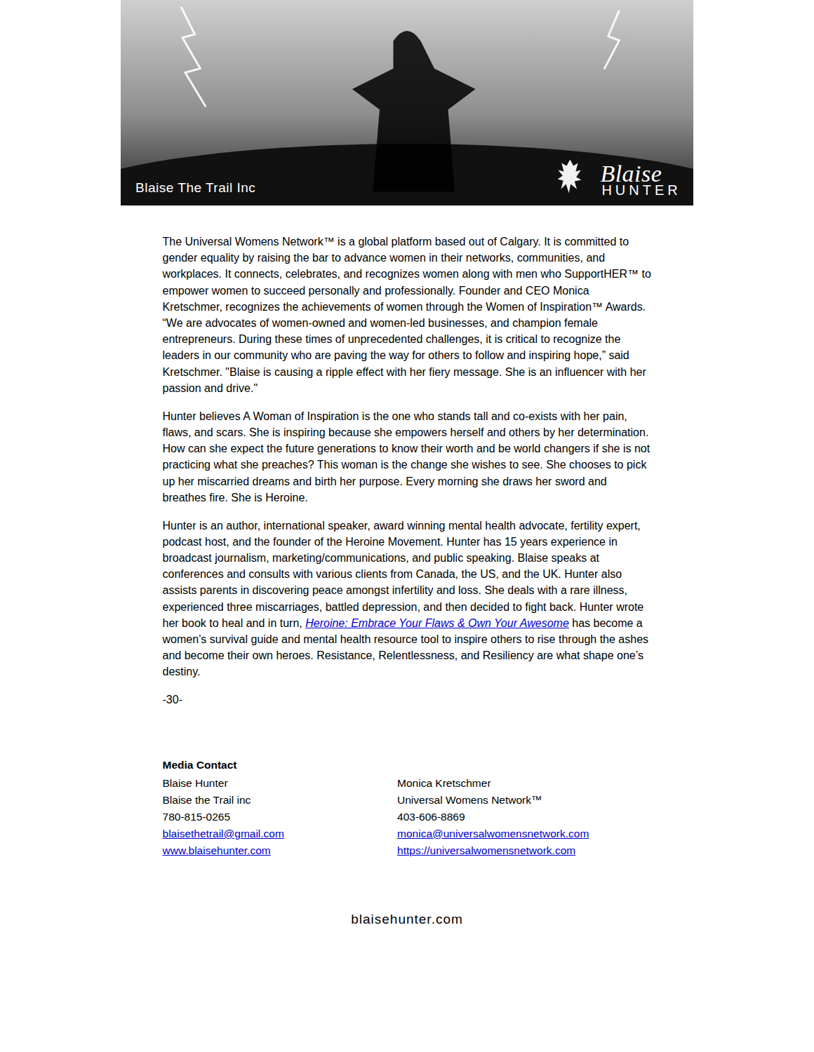Blaise The Trail Inc
Blaise HUNTER
The Universal Womens Network™ is a global platform based out of Calgary. It is committed to gender equality by raising the bar to advance women in their networks, communities, and workplaces. It connects, celebrates, and recognizes women along with men who SupportHER™ to empower women to succeed personally and professionally. Founder and CEO Monica Kretschmer, recognizes the achievements of women through the Women of Inspiration™ Awards. “We are advocates of women-owned and women-led businesses, and champion female entrepreneurs. During these times of unprecedented challenges, it is critical to recognize the leaders in our community who are paving the way for others to follow and inspiring hope,” said Kretschmer. "Blaise is causing a ripple effect with her fiery message. She is an influencer with her passion and drive."
Hunter believes A Woman of Inspiration is the one who stands tall and co-exists with her pain, flaws, and scars. She is inspiring because she empowers herself and others by her determination. How can she expect the future generations to know their worth and be world changers if she is not practicing what she preaches? This woman is the change she wishes to see. She chooses to pick up her miscarried dreams and birth her purpose. Every morning she draws her sword and breathes fire. She is Heroine.
Hunter is an author, international speaker, award winning mental health advocate, fertility expert, podcast host, and the founder of the Heroine Movement. Hunter has 15 years experience in broadcast journalism, marketing/communications, and public speaking. Blaise speaks at conferences and consults with various clients from Canada, the US, and the UK. Hunter also assists parents in discovering peace amongst infertility and loss. She deals with a rare illness, experienced three miscarriages, battled depression, and then decided to fight back. Hunter wrote her book to heal and in turn, Heroine: Embrace Your Flaws & Own Your Awesome has become a women’s survival guide and mental health resource tool to inspire others to rise through the ashes and become their own heroes. Resistance, Relentlessness, and Resiliency are what shape one’s destiny.
-30-
Media Contact
| Blaise Hunter | Monica Kretschmer |
| Blaise the Trail inc | Universal Womens Network™ |
| 780-815-0265 | 403-606-8869 |
| blaisethetrail@gmail.com | monica@universalwomensnetwork.com |
| www.blaisehunter.com | https://universalwomensnetwork.com |
blaisehunter.com